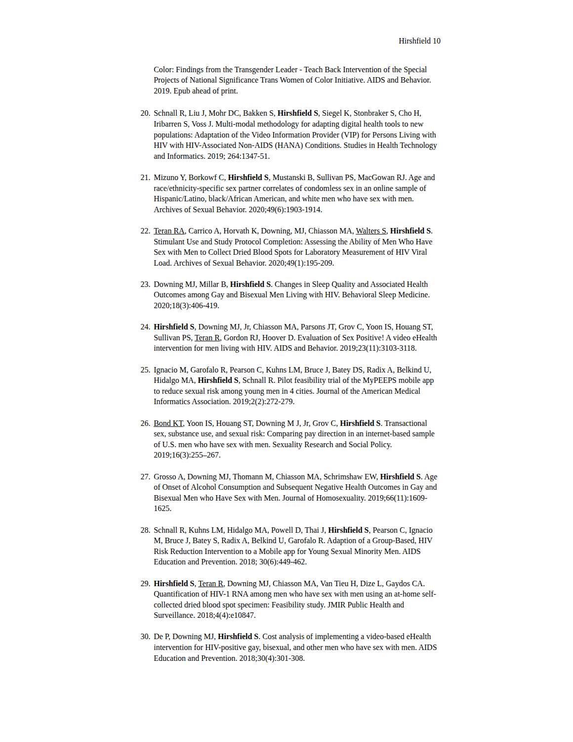Hirshfield 10
Color: Findings from the Transgender Leader - Teach Back Intervention of the Special Projects of National Significance Trans Women of Color Initiative. AIDS and Behavior. 2019. Epub ahead of print.
20 Schnall R, Liu J, Mohr DC, Bakken S, Hirshfield S, Siegel K, Stonbraker S, Cho H, Iribarren S, Voss J. Multi-modal methodology for adapting digital health tools to new populations: Adaptation of the Video Information Provider (VIP) for Persons Living with HIV with HIV-Associated Non-AIDS (HANA) Conditions. Studies in Health Technology and Informatics. 2019; 264:1347-51.
21 Mizuno Y, Borkowf C, Hirshfield S, Mustanski B, Sullivan PS, MacGowan RJ. Age and race/ethnicity-specific sex partner correlates of condomless sex in an online sample of Hispanic/Latino, black/African American, and white men who have sex with men. Archives of Sexual Behavior. 2020;49(6):1903-1914.
22 Teran RA, Carrico A, Horvath K, Downing, MJ, Chiasson MA, Walters S, Hirshfield S. Stimulant Use and Study Protocol Completion: Assessing the Ability of Men Who Have Sex with Men to Collect Dried Blood Spots for Laboratory Measurement of HIV Viral Load. Archives of Sexual Behavior. 2020;49(1):195-209.
23 Downing MJ, Millar B, Hirshfield S. Changes in Sleep Quality and Associated Health Outcomes among Gay and Bisexual Men Living with HIV. Behavioral Sleep Medicine. 2020;18(3):406-419.
24 Hirshfield S, Downing MJ, Jr, Chiasson MA, Parsons JT, Grov C, Yoon IS, Houang ST, Sullivan PS, Teran R, Gordon RJ, Hoover D. Evaluation of Sex Positive! A video eHealth intervention for men living with HIV. AIDS and Behavior. 2019;23(11):3103-3118.
25 Ignacio M, Garofalo R, Pearson C, Kuhns LM, Bruce J, Batey DS, Radix A, Belkind U, Hidalgo MA, Hirshfield S, Schnall R. Pilot feasibility trial of the MyPEEPS mobile app to reduce sexual risk among young men in 4 cities. Journal of the American Medical Informatics Association. 2019;2(2):272-279.
26 Bond KT, Yoon IS, Houang ST, Downing M J, Jr, Grov C, Hirshfield S. Transactional sex, substance use, and sexual risk: Comparing pay direction in an internet-based sample of U.S. men who have sex with men. Sexuality Research and Social Policy. 2019;16(3):255–267.
27 Grosso A, Downing MJ, Thomann M, Chiasson MA, Schrimshaw EW, Hirshfield S. Age of Onset of Alcohol Consumption and Subsequent Negative Health Outcomes in Gay and Bisexual Men who Have Sex with Men. Journal of Homosexuality. 2019;66(11):1609-1625.
28 Schnall R, Kuhns LM, Hidalgo MA, Powell D, Thai J, Hirshfield S, Pearson C, Ignacio M, Bruce J, Batey S, Radix A, Belkind U, Garofalo R. Adaption of a Group-Based, HIV Risk Reduction Intervention to a Mobile app for Young Sexual Minority Men. AIDS Education and Prevention. 2018; 30(6):449-462.
29 Hirshfield S, Teran R, Downing MJ, Chiasson MA, Van Tieu H, Dize L, Gaydos CA. Quantification of HIV-1 RNA among men who have sex with men using an at-home self-collected dried blood spot specimen: Feasibility study. JMIR Public Health and Surveillance. 2018;4(4):e10847.
30 De P, Downing MJ, Hirshfield S. Cost analysis of implementing a video-based eHealth intervention for HIV-positive gay, bisexual, and other men who have sex with men. AIDS Education and Prevention. 2018;30(4):301-308.